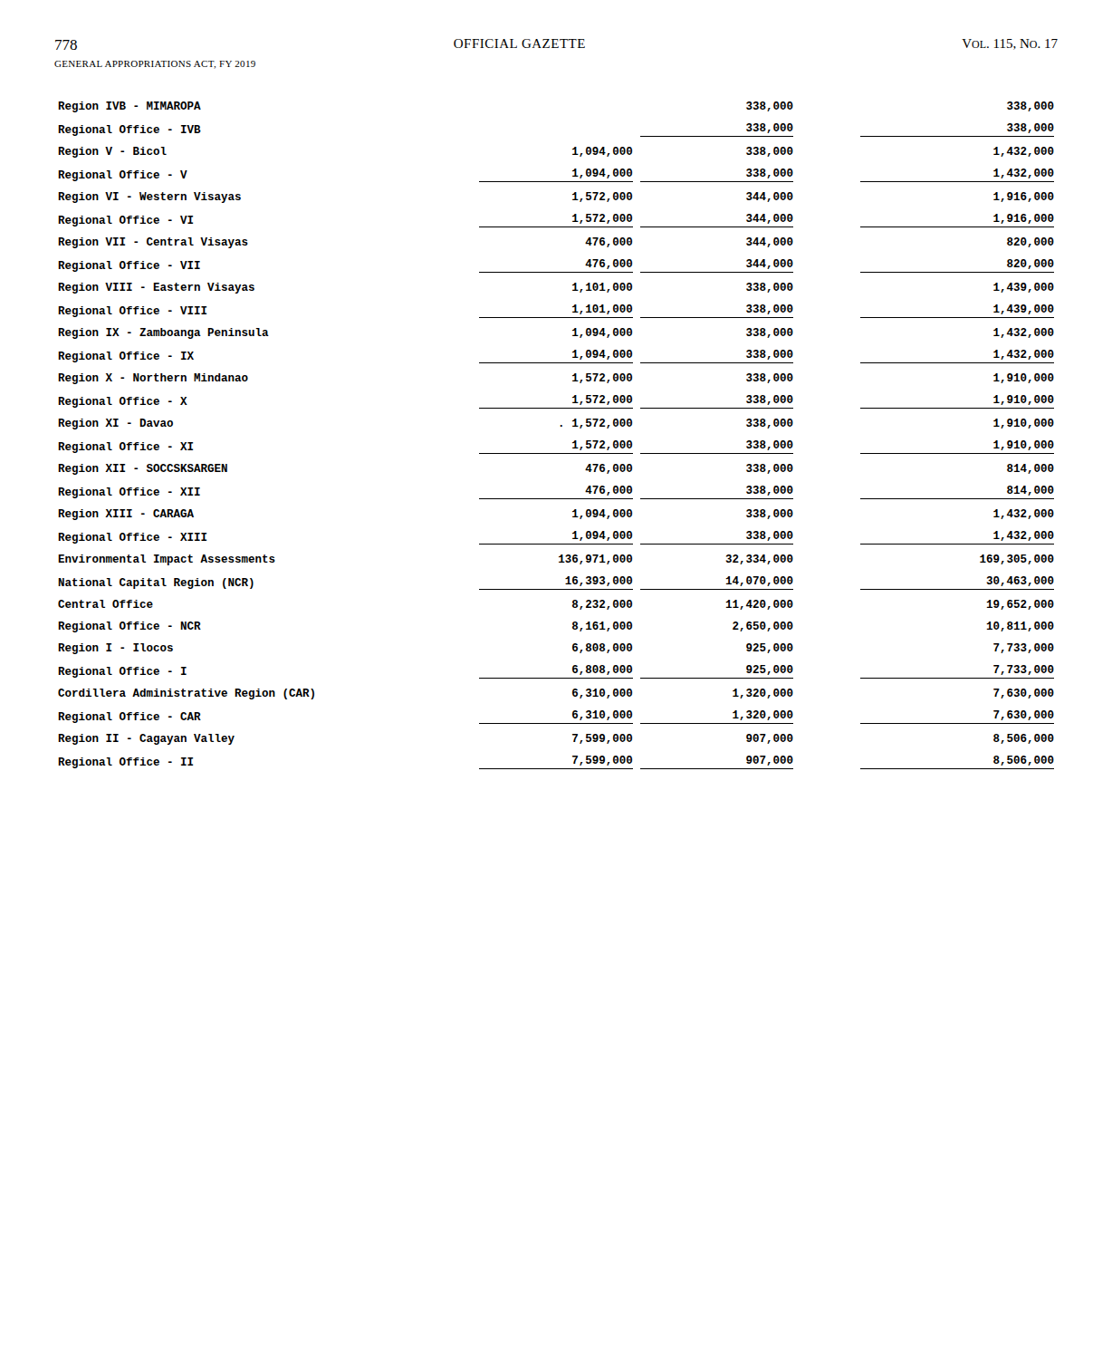778
OFFICIAL GAZETTE
VOL. 115, NO. 17
GENERAL APPROPRIATIONS ACT, FY 2019
| Region IVB - MIMAROPA | | 338,000 | | 338,000 |
| Regional Office - IVB | | 338,000 | | 338,000 |
| Region V - Bicol | 1,094,000 | 338,000 | | 1,432,000 |
| Regional Office - V | 1,094,000 | 338,000 | | 1,432,000 |
| Region VI - Western Visayas | 1,572,000 | 344,000 | | 1,916,000 |
| Regional Office - VI | 1,572,000 | 344,000 | | 1,916,000 |
| Region VII - Central Visayas | 476,000 | 344,000 | | 820,000 |
| Regional Office - VII | 476,000 | 344,000 | | 820,000 |
| Region VIII - Eastern Visayas | 1,101,000 | 338,000 | | 1,439,000 |
| Regional Office - VIII | 1,101,000 | 338,000 | | 1,439,000 |
| Region IX - Zamboanga Peninsula | 1,094,000 | 338,000 | | 1,432,000 |
| Regional Office - IX | 1,094,000 | 338,000 | | 1,432,000 |
| Region X - Northern Mindanao | 1,572,000 | 338,000 | | 1,910,000 |
| Regional Office - X | 1,572,000 | 338,000 | | 1,910,000 |
| Region XI - Davao | . 1,572,000 | 338,000 | | 1,910,000 |
| Regional Office - XI | 1,572,000 | 338,000 | | 1,910,000 |
| Region XII - SOCCSKSARGEN | 476,000 | 338,000 | | 814,000 |
| Regional Office - XII | 476,000 | 338,000 | | 814,000 |
| Region XIII - CARAGA | 1,094,000 | 338,000 | | 1,432,000 |
| Regional Office - XIII | 1,094,000 | 338,000 | | 1,432,000 |
| Environmental Impact Assessments | 136,971,000 | 32,334,000 | | 169,305,000 |
| National Capital Region (NCR) | 16,393,000 | 14,070,000 | | 30,463,000 |
| Central Office | 8,232,000 | 11,420,000 | | 19,652,000 |
| Regional Office - NCR | 8,161,000 | 2,650,000 | | 10,811,000 |
| Region I - Ilocos | 6,808,000 | 925,000 | | 7,733,000 |
| Regional Office - I | 6,808,000 | 925,000 | | 7,733,000 |
| Cordillera Administrative Region (CAR) | 6,310,000 | 1,320,000 | | 7,630,000 |
| Regional Office - CAR | 6,310,000 | 1,320,000 | | 7,630,000 |
| Region II - Cagayan Valley | 7,599,000 | 907,000 | | 8,506,000 |
| Regional Office - II | 7,599,000 | 907,000 | | 8,506,000 |